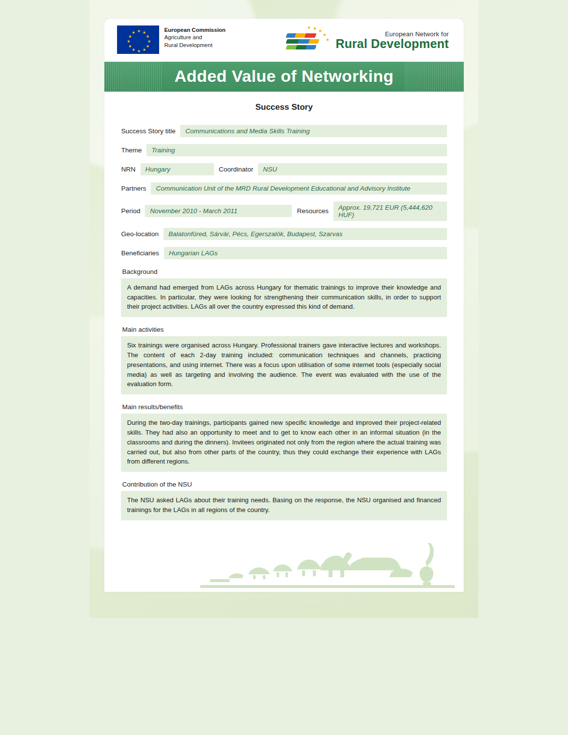★ ★ ★ ★ ★ ★ ★ ★ ★ ★ ★ ★
European Commission
Agriculture and
Rural Development
★ ★ ★ ★ ★
European Network for
Rural Development
Added Value of Networking
Success Story
Success Story title Communications and Media Skills Training
Theme Training
NRN Hungary Coordinator NSU
Partners Communication Unit of the MRD Rural Development Educational and Advisory Institute
Period November 2010 - March 2011 Resources Approx. 19,721 EUR (5,444,620 HUF)
Geo-location Balatonfüred, Sárvár, Pécs, Egerszalók, Budapest, Szarvas
Beneficiaries Hungarian LAGs
Background
A demand had emerged from LAGs across Hungary for thematic trainings to improve their knowledge and capacities. In particular, they were looking for strengthening their communication skills, in order to support their project activities. LAGs all over the country expressed this kind of demand.
Main activities
Six trainings were organised across Hungary. Professional trainers gave interactive lectures and workshops. The content of each 2-day training included: communication techniques and channels, practicing presentations, and using internet. There was a focus upon utilisation of some internet tools (especially social media) as well as targeting and involving the audience. The event was evaluated with the use of the evaluation form.
Main results/benefits
During the two-day trainings, participants gained new specific knowledge and improved their project-related skills. They had also an opportunity to meet and to get to know each other in an informal situation (in the classrooms and during the dinners). Invitees originated not only from the region where the actual training was carried out, but also from other parts of the country, thus they could exchange their experience with LAGs from different regions.
Contribution of the NSU
The NSU asked LAGs about their training needs. Basing on the response, the NSU organised and financed trainings for the LAGs in all regions of the country.